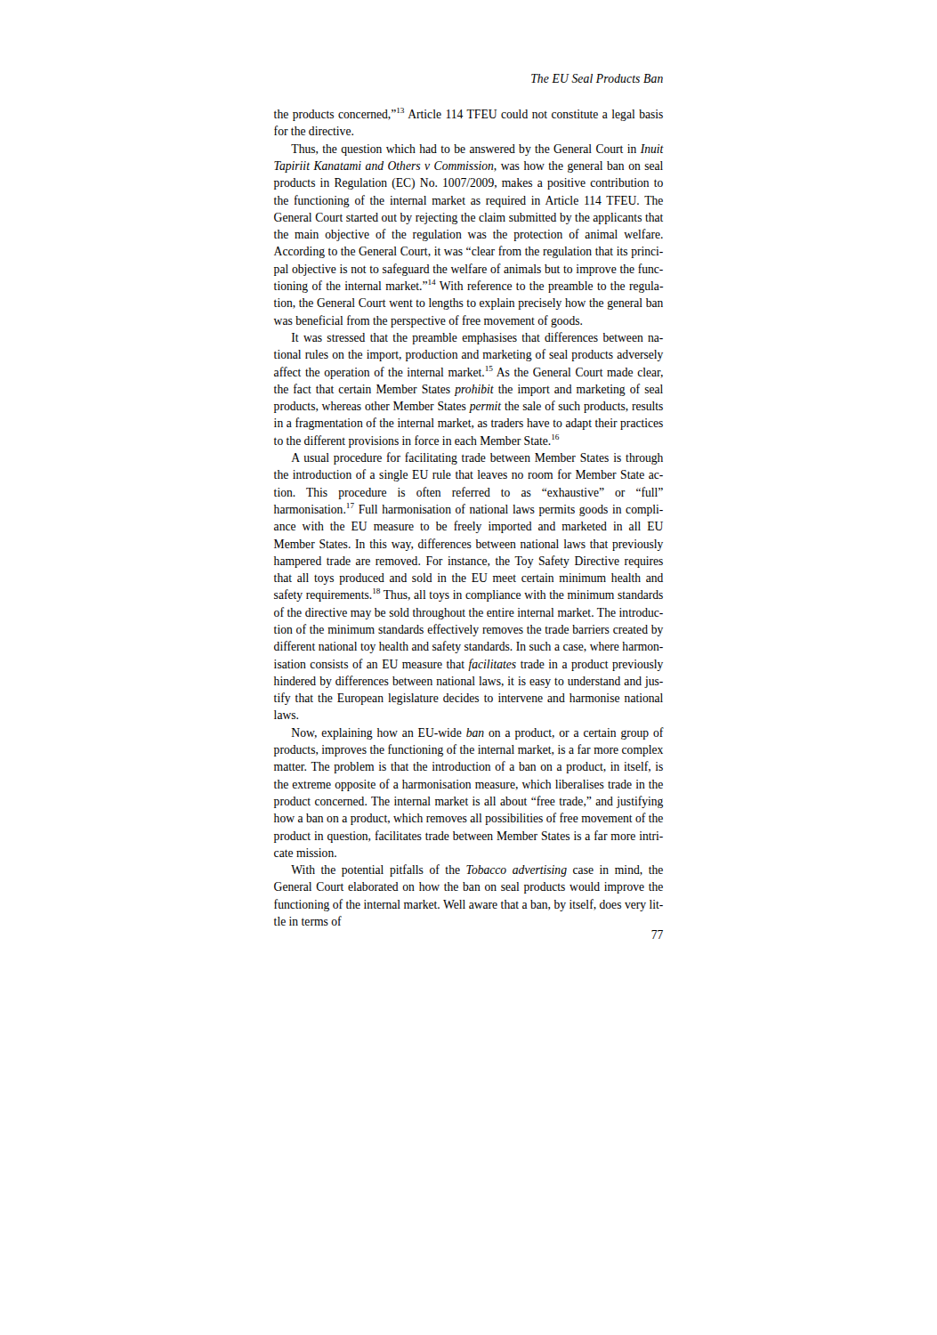The EU Seal Products Ban
the products concerned,”13 Article 114 TFEU could not constitute a legal basis for the directive.
Thus, the question which had to be answered by the General Court in Inuit Tapiriit Kanatami and Others v Commission, was how the general ban on seal products in Regulation (EC) No. 1007/2009, makes a positive contribution to the functioning of the internal market as required in Article 114 TFEU. The General Court started out by rejecting the claim submitted by the applicants that the main objective of the regulation was the protection of animal welfare. According to the General Court, it was “clear from the regulation that its principal objective is not to safeguard the welfare of animals but to improve the functioning of the internal market.”14 With reference to the preamble to the regulation, the General Court went to lengths to explain precisely how the general ban was beneficial from the perspective of free movement of goods.
It was stressed that the preamble emphasises that differences between national rules on the import, production and marketing of seal products adversely affect the operation of the internal market.15 As the General Court made clear, the fact that certain Member States prohibit the import and marketing of seal products, whereas other Member States permit the sale of such products, results in a fragmentation of the internal market, as traders have to adapt their practices to the different provisions in force in each Member State.16
A usual procedure for facilitating trade between Member States is through the introduction of a single EU rule that leaves no room for Member State action. This procedure is often referred to as “exhaustive” or “full” harmonisation.17 Full harmonisation of national laws permits goods in compliance with the EU measure to be freely imported and marketed in all EU Member States. In this way, differences between national laws that previously hampered trade are removed. For instance, the Toy Safety Directive requires that all toys produced and sold in the EU meet certain minimum health and safety requirements.18 Thus, all toys in compliance with the minimum standards of the directive may be sold throughout the entire internal market. The introduction of the minimum standards effectively removes the trade barriers created by different national toy health and safety standards. In such a case, where harmonisation consists of an EU measure that facilitates trade in a product previously hindered by differences between national laws, it is easy to understand and justify that the European legislature decides to intervene and harmonise national laws.
Now, explaining how an EU-wide ban on a product, or a certain group of products, improves the functioning of the internal market, is a far more complex matter. The problem is that the introduction of a ban on a product, in itself, is the extreme opposite of a harmonisation measure, which liberalises trade in the product concerned. The internal market is all about “free trade,” and justifying how a ban on a product, which removes all possibilities of free movement of the product in question, facilitates trade between Member States is a far more intricate mission.
With the potential pitfalls of the Tobacco advertising case in mind, the General Court elaborated on how the ban on seal products would improve the functioning of the internal market. Well aware that a ban, by itself, does very little in terms of
77